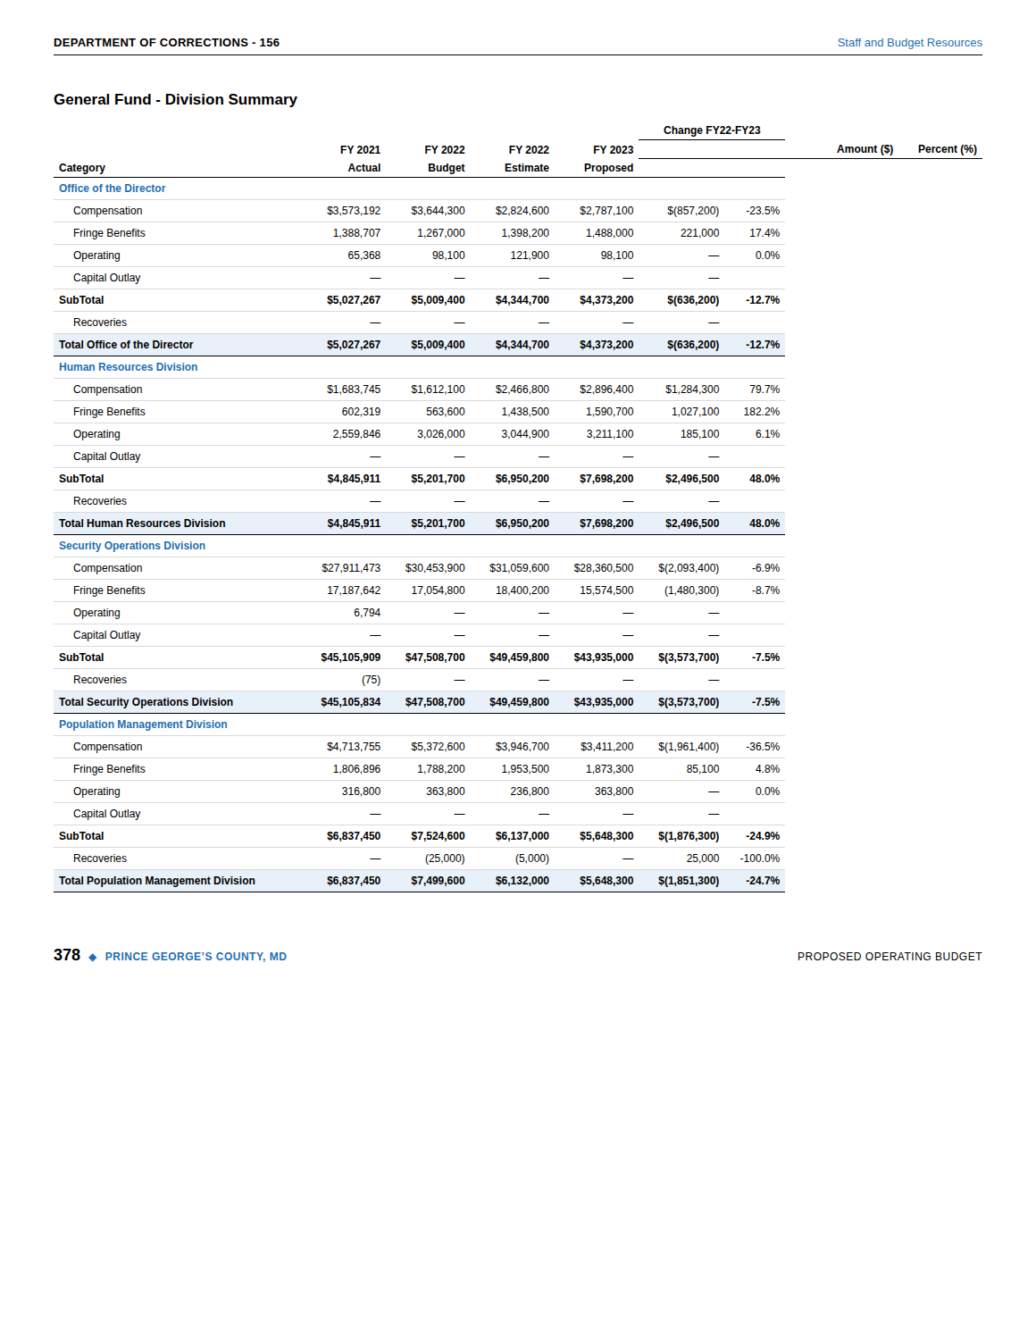DEPARTMENT OF CORRECTIONS - 156
Staff and Budget Resources
General Fund - Division Summary
| | FY 2021 | FY 2022 | FY 2022 | FY 2023 | Change FY22-FY23 |
| --- | --- | --- | --- | --- | --- |
| | | | | Amount ($) | Percent (%) |
| Category | Actual | Budget | Estimate | Proposed | | |
| Office of the Director |
| Compensation | $3,573,192 | $3,644,300 | $2,824,600 | $2,787,100 | $(857,200) | -23.5% |
| Fringe Benefits | 1,388,707 | 1,267,000 | 1,398,200 | 1,488,000 | 221,000 | 17.4% |
| Operating | 65,368 | 98,100 | 121,900 | 98,100 | — | 0.0% |
| Capital Outlay | — | — | — | — | — | |
| SubTotal | $5,027,267 | $5,009,400 | $4,344,700 | $4,373,200 | $(636,200) | -12.7% |
| Recoveries | — | — | — | — | — | |
| Total Office of the Director | $5,027,267 | $5,009,400 | $4,344,700 | $4,373,200 | $(636,200) | -12.7% |
| Human Resources Division |
| Compensation | $1,683,745 | $1,612,100 | $2,466,800 | $2,896,400 | $1,284,300 | 79.7% |
| Fringe Benefits | 602,319 | 563,600 | 1,438,500 | 1,590,700 | 1,027,100 | 182.2% |
| Operating | 2,559,846 | 3,026,000 | 3,044,900 | 3,211,100 | 185,100 | 6.1% |
| Capital Outlay | — | — | — | — | — | |
| SubTotal | $4,845,911 | $5,201,700 | $6,950,200 | $7,698,200 | $2,496,500 | 48.0% |
| Recoveries | — | — | — | — | — | |
| Total Human Resources Division | $4,845,911 | $5,201,700 | $6,950,200 | $7,698,200 | $2,496,500 | 48.0% |
| Security Operations Division |
| Compensation | $27,911,473 | $30,453,900 | $31,059,600 | $28,360,500 | $(2,093,400) | -6.9% |
| Fringe Benefits | 17,187,642 | 17,054,800 | 18,400,200 | 15,574,500 | (1,480,300) | -8.7% |
| Operating | 6,794 | — | — | — | — | |
| Capital Outlay | — | — | — | — | — | |
| SubTotal | $45,105,909 | $47,508,700 | $49,459,800 | $43,935,000 | $(3,573,700) | -7.5% |
| Recoveries | (75) | — | — | — | — | |
| Total Security Operations Division | $45,105,834 | $47,508,700 | $49,459,800 | $43,935,000 | $(3,573,700) | -7.5% |
| Population Management Division |
| Compensation | $4,713,755 | $5,372,600 | $3,946,700 | $3,411,200 | $(1,961,400) | -36.5% |
| Fringe Benefits | 1,806,896 | 1,788,200 | 1,953,500 | 1,873,300 | 85,100 | 4.8% |
| Operating | 316,800 | 363,800 | 236,800 | 363,800 | — | 0.0% |
| Capital Outlay | — | — | — | — | — | |
| SubTotal | $6,837,450 | $7,524,600 | $6,137,000 | $5,648,300 | $(1,876,300) | -24.9% |
| Recoveries | — | (25,000) | (5,000) | — | 25,000 | -100.0% |
| Total Population Management Division | $6,837,450 | $7,499,600 | $6,132,000 | $5,648,300 | $(1,851,300) | -24.7% |
378 ◆ PRINCE GEORGE’S COUNTY, MD
PROPOSED OPERATING BUDGET